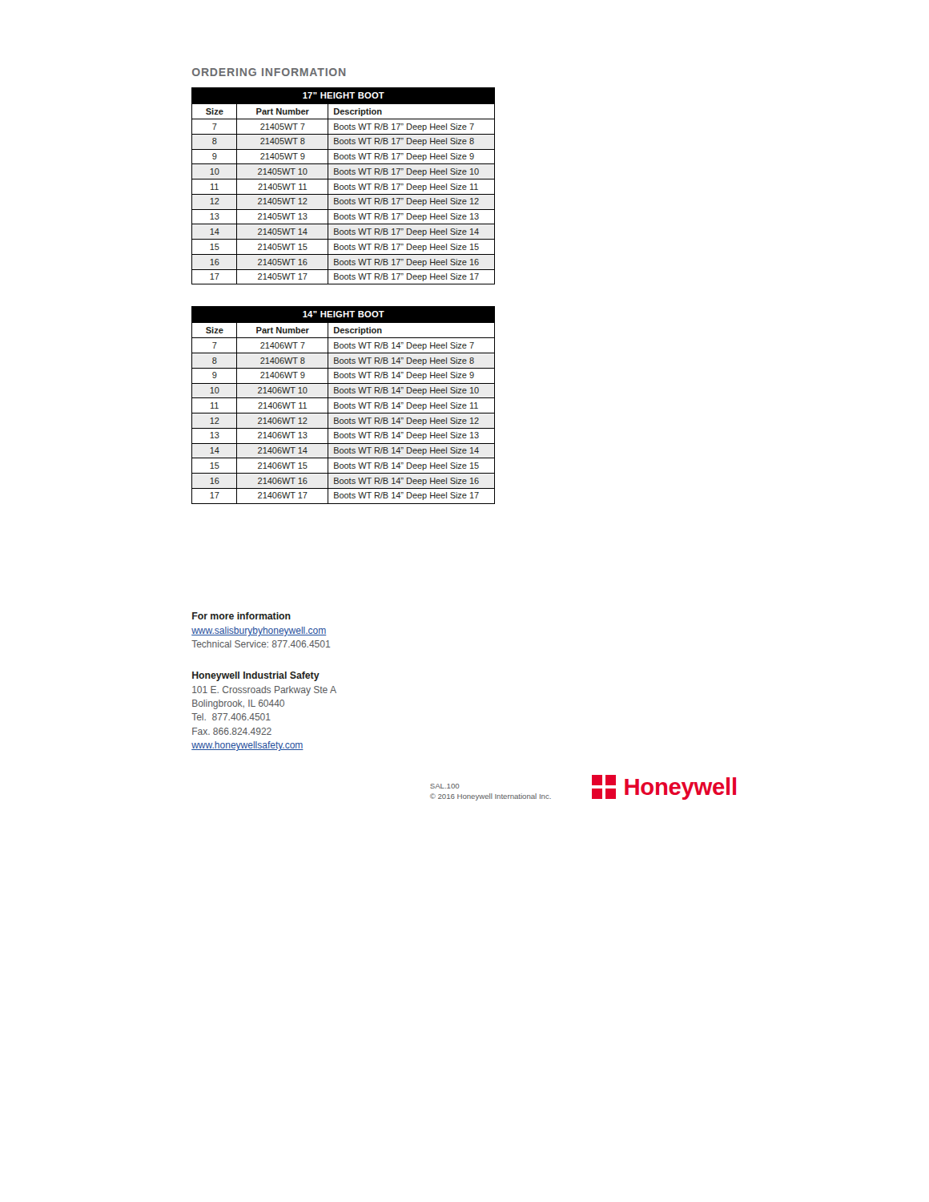Ordering Information
17” HEIGHT BOOT
| Size | Part Number | Description |
| --- | --- | --- |
| 7 | 21405WT 7 | Boots WT R/B 17” Deep Heel Size 7 |
| 8 | 21405WT 8 | Boots WT R/B 17” Deep Heel Size 8 |
| 9 | 21405WT 9 | Boots WT R/B 17” Deep Heel Size 9 |
| 10 | 21405WT 10 | Boots WT R/B 17” Deep Heel Size 10 |
| 11 | 21405WT 11 | Boots WT R/B 17” Deep Heel Size 11 |
| 12 | 21405WT 12 | Boots WT R/B 17” Deep Heel Size 12 |
| 13 | 21405WT 13 | Boots WT R/B 17” Deep Heel Size 13 |
| 14 | 21405WT 14 | Boots WT R/B 17” Deep Heel Size 14 |
| 15 | 21405WT 15 | Boots WT R/B 17” Deep Heel Size 15 |
| 16 | 21405WT 16 | Boots WT R/B 17” Deep Heel Size 16 |
| 17 | 21405WT 17 | Boots WT R/B 17” Deep Heel Size 17 |
14” HEIGHT BOOT
| Size | Part Number | Description |
| --- | --- | --- |
| 7 | 21406WT 7 | Boots WT R/B 14” Deep Heel Size 7 |
| 8 | 21406WT 8 | Boots WT R/B 14” Deep Heel Size 8 |
| 9 | 21406WT 9 | Boots WT R/B 14” Deep Heel Size 9 |
| 10 | 21406WT 10 | Boots WT R/B 14” Deep Heel Size 10 |
| 11 | 21406WT 11 | Boots WT R/B 14” Deep Heel Size 11 |
| 12 | 21406WT 12 | Boots WT R/B 14” Deep Heel Size 12 |
| 13 | 21406WT 13 | Boots WT R/B 14” Deep Heel Size 13 |
| 14 | 21406WT 14 | Boots WT R/B 14” Deep Heel Size 14 |
| 15 | 21406WT 15 | Boots WT R/B 14” Deep Heel Size 15 |
| 16 | 21406WT 16 | Boots WT R/B 14” Deep Heel Size 16 |
| 17 | 21406WT 17 | Boots WT R/B 14” Deep Heel Size 17 |
For more information
www.salisburybyhoneywell.com
Technical Service: 877.406.4501
Honeywell Industrial Safety
101 E. Crossroads Parkway Ste A
Bolingbrook, IL 60440
Tel. 877.406.4501
Fax. 866.824.4922
www.honeywellsafety.com
SAL.100
© 2016 Honeywell International Inc.
Honeywell